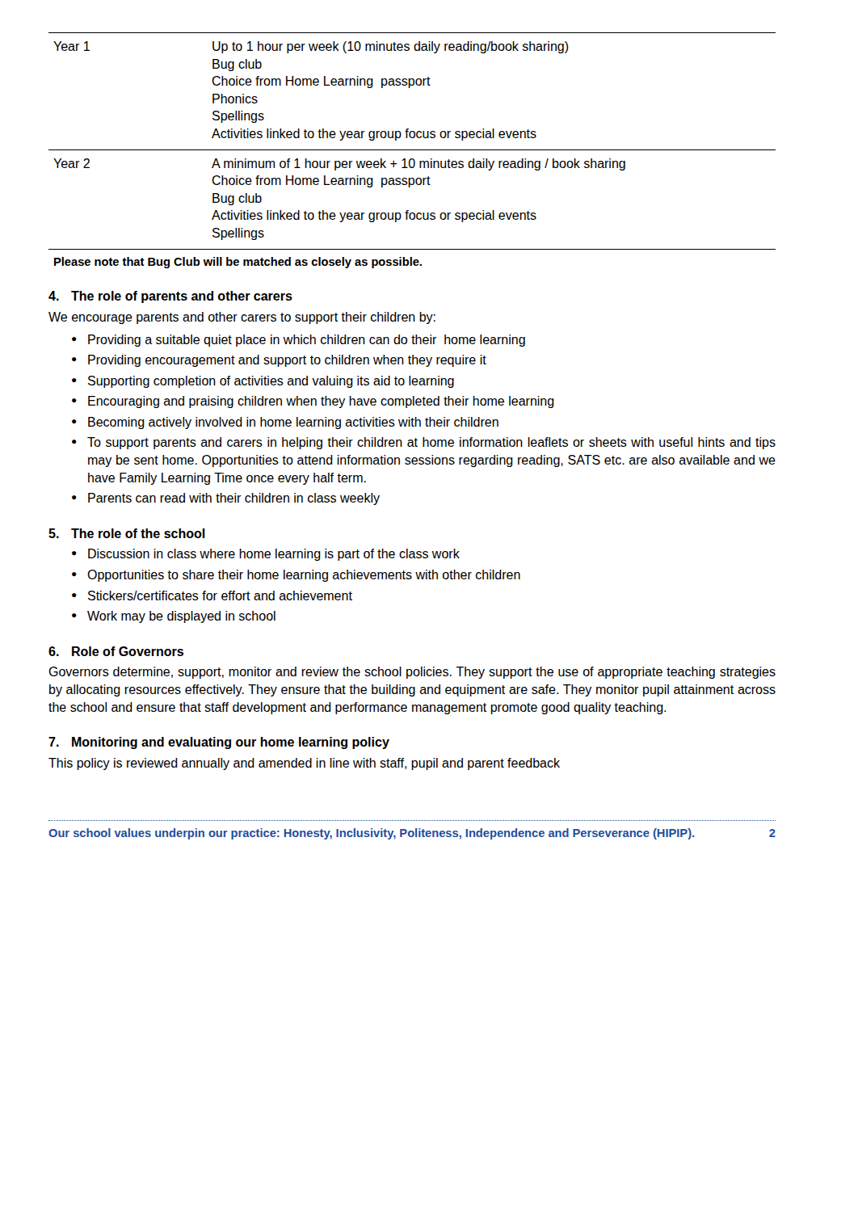| Year 1 | Up to 1 hour per week (10 minutes daily reading/book sharing) Bug club Choice from Home Learning passport Phonics Spellings Activities linked to the year group focus or special events |
| Year 2 | A minimum of 1 hour per week + 10 minutes daily reading / book sharing Choice from Home Learning passport Bug club Activities linked to the year group focus or special events Spellings |
Please note that Bug Club will be matched as closely as possible.
4. The role of parents and other carers
We encourage parents and other carers to support their children by:
Providing a suitable quiet place in which children can do their home learning
Providing encouragement and support to children when they require it
Supporting completion of activities and valuing its aid to learning
Encouraging and praising children when they have completed their home learning
Becoming actively involved in home learning activities with their children
To support parents and carers in helping their children at home information leaflets or sheets with useful hints and tips may be sent home. Opportunities to attend information sessions regarding reading, SATS etc. are also available and we have Family Learning Time once every half term.
Parents can read with their children in class weekly
5. The role of the school
Discussion in class where home learning is part of the class work
Opportunities to share their home learning achievements with other children
Stickers/certificates for effort and achievement
Work may be displayed in school
6. Role of Governors
Governors determine, support, monitor and review the school policies. They support the use of appropriate teaching strategies by allocating resources effectively. They ensure that the building and equipment are safe. They monitor pupil attainment across the school and ensure that staff development and performance management promote good quality teaching.
7. Monitoring and evaluating our home learning policy
This policy is reviewed annually and amended in line with staff, pupil and parent feedback
Our school values underpin our practice: Honesty, Inclusivity, Politeness, Independence and Perseverance (HIPIP). 2